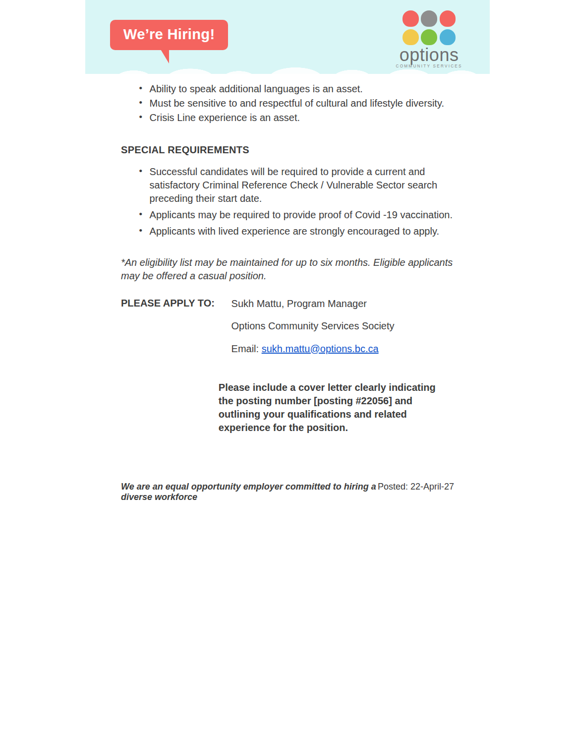We’re Hiring!
options
COMMUNITY SERVICES
Ability to speak additional languages is an asset.
Must be sensitive to and respectful of cultural and lifestyle diversity.
Crisis Line experience is an asset.
SPECIAL REQUIREMENTS
Successful candidates will be required to provide a current and satisfactory Criminal Reference Check / Vulnerable Sector search preceding their start date.
Applicants may be required to provide proof of Covid -19 vaccination.
Applicants with lived experience are strongly encouraged to apply.
*An eligibility list may be maintained for up to six months. Eligible applicants may be offered a casual position.
PLEASE APPLY TO:
Sukh Mattu, Program Manager
Options Community Services Society
Email: sukh.mattu@options.bc.ca
Please include a cover letter clearly indicating the posting number [posting #22056] and outlining your qualifications and related experience for the position.
We are an equal opportunity employer committed to hiring a diverse workforce
Posted: 22-April-27